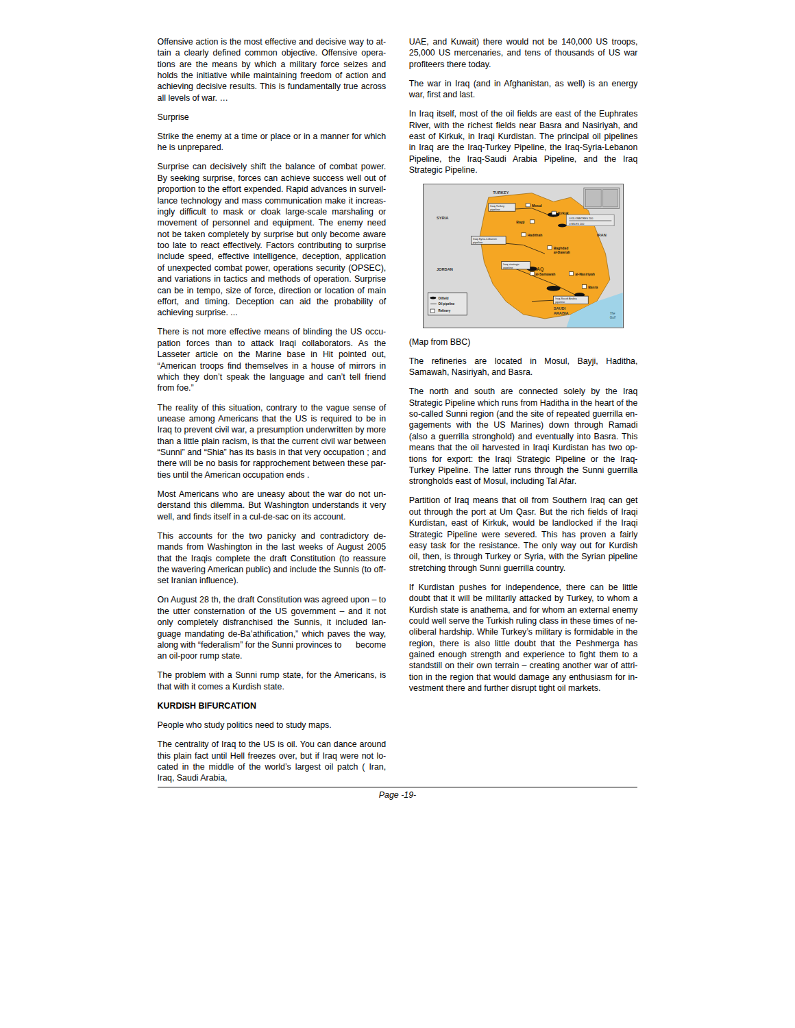Offensive action is the most effective and decisive way to attain a clearly defined common objective. Offensive operations are the means by which a military force seizes and holds the initiative while maintaining freedom of action and achieving decisive results. This is fundamentally true across all levels of war. …
Surprise
Strike the enemy at a time or place or in a manner for which he is unprepared.
Surprise can decisively shift the balance of combat power. By seeking surprise, forces can achieve success well out of proportion to the effort expended. Rapid advances in surveillance technology and mass communication make it increasingly difficult to mask or cloak large-scale marshaling or movement of personnel and equipment. The enemy need not be taken completely by surprise but only become aware too late to react effectively. Factors contributing to surprise include speed, effective intelligence, deception, application of unexpected combat power, operations security (OPSEC), and variations in tactics and methods of operation. Surprise can be in tempo, size of force, direction or location of main effort, and timing. Deception can aid the probability of achieving surprise. ...
There is not more effective means of blinding the US occupation forces than to attack Iraqi collaborators. As the Lasseter article on the Marine base in Hit pointed out, “American troops find themselves in a house of mirrors in which they don’t speak the language and can’t tell friend from foe.”
The reality of this situation, contrary to the vague sense of unease among Americans that the US is required to be in Iraq to prevent civil war, a presumption underwritten by more than a little plain racism, is that the current civil war between “Sunni” and “Shia” has its basis in that very occupation ; and there will be no basis for rapprochement between these parties until the American occupation ends .
Most Americans who are uneasy about the war do not understand this dilemma. But Washington understands it very well, and finds itself in a cul-de-sac on its account.
This accounts for the two panicky and contradictory demands from Washington in the last weeks of August 2005 that the Iraqis complete the draft Constitution (to reassure the wavering American public) and include the Sunnis (to offset Iranian influence).
On August 28 th, the draft Constitution was agreed upon – to the utter consternation of the US government – and it not only completely disfranchised the Sunnis, it included language mandating de-Ba’athification,” which paves the way, along with “federalism” for the Sunni provinces to become an oil-poor rump state.
The problem with a Sunni rump state, for the Americans, is that with it comes a Kurdish state.
KURDISH BIFURCATION
People who study politics need to study maps.
The centrality of Iraq to the US is oil. You can dance around this plain fact until Hell freezes over, but if Iraq were not located in the middle of the world’s largest oil patch ( Iran, Iraq, Saudi Arabia,
UAE, and Kuwait) there would not be 140,000 US troops, 25,000 US mercenaries, and tens of thousands of US war profiteers there today.
The war in Iraq (and in Afghanistan, as well) is an energy war, first and last.
In Iraq itself, most of the oil fields are east of the Euphrates River, with the richest fields near Basra and Nasiriyah, and east of Kirkuk, in Iraqi Kurdistan. The principal oil pipelines in Iraq are the Iraq-Turkey Pipeline, the Iraq-Syria-Lebanon Pipeline, the Iraq-Saudi Arabia Pipeline, and the Iraq Strategic Pipeline.
0 KILOMETRES 200 0 MILES 200 TURKEY SYRIA IRAN JORDAN IRAQ SAUDI ARABIA The Gulf Mosul Kirkuk Bayji Hadithah Baghdad al-Dawrah al-Samawah al-Nasiriyah Basra Iraq-Turkey pipeline Iraq-Syria-Lebanon pipeline Iraq strategic pipeline Iraq-Saudi Arabia pipeline Oilfield Oil pipeline Refinery
(Map from BBC)
The refineries are located in Mosul, Bayji, Haditha, Samawah, Nasiriyah, and Basra.
The north and south are connected solely by the Iraq Strategic Pipeline which runs from Haditha in the heart of the so-called Sunni region (and the site of repeated guerrilla engagements with the US Marines) down through Ramadi (also a guerrilla stronghold) and eventually into Basra. This means that the oil harvested in Iraqi Kurdistan has two options for export: the Iraqi Strategic Pipeline or the Iraq-Turkey Pipeline. The latter runs through the Sunni guerrilla strongholds east of Mosul, including Tal Afar.
Partition of Iraq means that oil from Southern Iraq can get out through the port at Um Qasr. But the rich fields of Iraqi Kurdistan, east of Kirkuk, would be landlocked if the Iraqi Strategic Pipeline were severed. This has proven a fairly easy task for the resistance. The only way out for Kurdish oil, then, is through Turkey or Syria, with the Syrian pipeline stretching through Sunni guerrilla country.
If Kurdistan pushes for independence, there can be little doubt that it will be militarily attacked by Turkey, to whom a Kurdish state is anathema, and for whom an external enemy could well serve the Turkish ruling class in these times of neoliberal hardship. While Turkey’s military is formidable in the region, there is also little doubt that the Peshmerga has gained enough strength and experience to fight them to a standstill on their own terrain – creating another war of attrition in the region that would damage any enthusiasm for investment there and further disrupt tight oil markets.
Page -19-